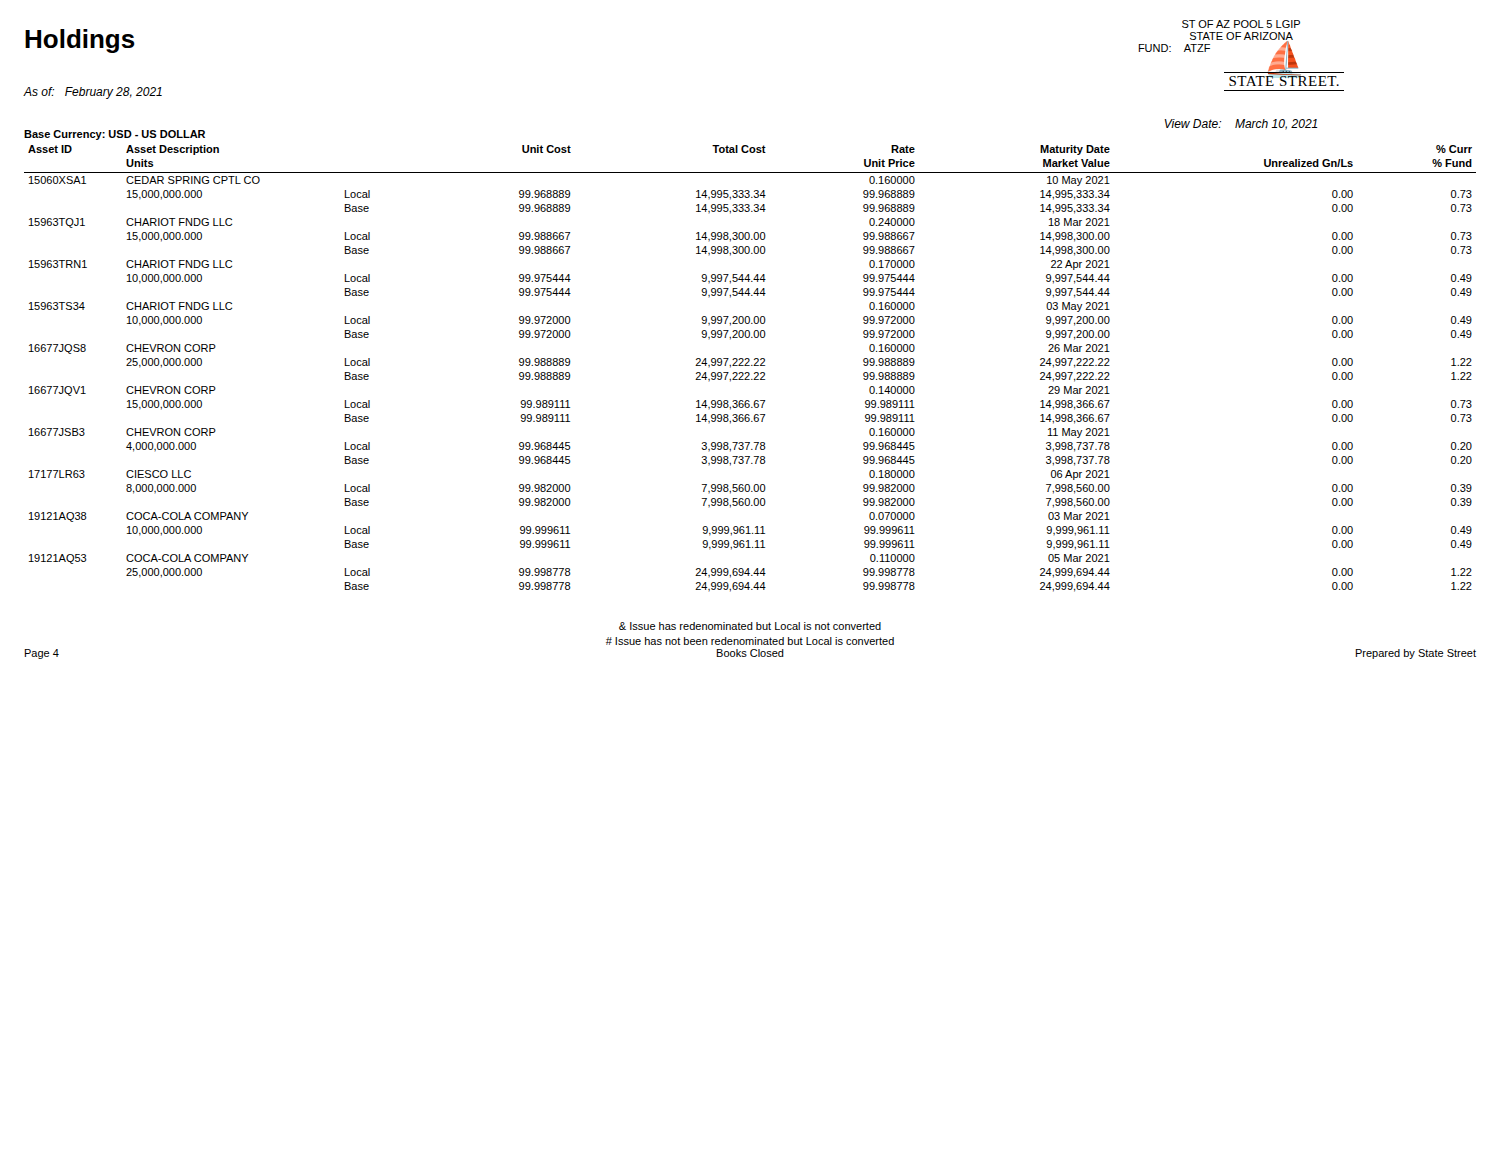ST OF AZ POOL 5 LGIP
STATE OF ARIZONA
FUND: ATZF
⛵ STATE STREET.
View Date: March 10, 2021
Holdings
As of: February 28, 2021
Base Currency: USD - US DOLLAR
| Asset ID | Asset Description | | Unit Cost | Total Cost | Rate | Maturity Date | | % Curr |
| --- | --- | --- | --- | --- | --- | --- | --- | --- |
| | Units | | | | Unit Price | Market Value | Unrealized Gn/Ls | % Fund |
| 15060XSA1 | CEDAR SPRING CPTL CO | | | | 0.160000 | 10 May 2021 | | |
| | 15,000,000.000 | Local | 99.968889 | 14,995,333.34 | 99.968889 | 14,995,333.34 | 0.00 | 0.73 |
| | | Base | 99.968889 | 14,995,333.34 | 99.968889 | 14,995,333.34 | 0.00 | 0.73 |
| 15963TQJ1 | CHARIOT FNDG LLC | | | | 0.240000 | 18 Mar 2021 | | |
| | 15,000,000.000 | Local | 99.988667 | 14,998,300.00 | 99.988667 | 14,998,300.00 | 0.00 | 0.73 |
| | | Base | 99.988667 | 14,998,300.00 | 99.988667 | 14,998,300.00 | 0.00 | 0.73 |
| 15963TRN1 | CHARIOT FNDG LLC | | | | 0.170000 | 22 Apr 2021 | | |
| | 10,000,000.000 | Local | 99.975444 | 9,997,544.44 | 99.975444 | 9,997,544.44 | 0.00 | 0.49 |
| | | Base | 99.975444 | 9,997,544.44 | 99.975444 | 9,997,544.44 | 0.00 | 0.49 |
| 15963TS34 | CHARIOT FNDG LLC | | | | 0.160000 | 03 May 2021 | | |
| | 10,000,000.000 | Local | 99.972000 | 9,997,200.00 | 99.972000 | 9,997,200.00 | 0.00 | 0.49 |
| | | Base | 99.972000 | 9,997,200.00 | 99.972000 | 9,997,200.00 | 0.00 | 0.49 |
| 16677JQS8 | CHEVRON CORP | | | | 0.160000 | 26 Mar 2021 | | |
| | 25,000,000.000 | Local | 99.988889 | 24,997,222.22 | 99.988889 | 24,997,222.22 | 0.00 | 1.22 |
| | | Base | 99.988889 | 24,997,222.22 | 99.988889 | 24,997,222.22 | 0.00 | 1.22 |
| 16677JQV1 | CHEVRON CORP | | | | 0.140000 | 29 Mar 2021 | | |
| | 15,000,000.000 | Local | 99.989111 | 14,998,366.67 | 99.989111 | 14,998,366.67 | 0.00 | 0.73 |
| | | Base | 99.989111 | 14,998,366.67 | 99.989111 | 14,998,366.67 | 0.00 | 0.73 |
| 16677JSB3 | CHEVRON CORP | | | | 0.160000 | 11 May 2021 | | |
| | 4,000,000.000 | Local | 99.968445 | 3,998,737.78 | 99.968445 | 3,998,737.78 | 0.00 | 0.20 |
| | | Base | 99.968445 | 3,998,737.78 | 99.968445 | 3,998,737.78 | 0.00 | 0.20 |
| 17177LR63 | CIESCO LLC | | | | 0.180000 | 06 Apr 2021 | | |
| | 8,000,000.000 | Local | 99.982000 | 7,998,560.00 | 99.982000 | 7,998,560.00 | 0.00 | 0.39 |
| | | Base | 99.982000 | 7,998,560.00 | 99.982000 | 7,998,560.00 | 0.00 | 0.39 |
| 19121AQ38 | COCA-COLA COMPANY | | | | 0.070000 | 03 Mar 2021 | | |
| | 10,000,000.000 | Local | 99.999611 | 9,999,961.11 | 99.999611 | 9,999,961.11 | 0.00 | 0.49 |
| | | Base | 99.999611 | 9,999,961.11 | 99.999611 | 9,999,961.11 | 0.00 | 0.49 |
| 19121AQ53 | COCA-COLA COMPANY | | | | 0.110000 | 05 Mar 2021 | | |
| | 25,000,000.000 | Local | 99.998778 | 24,999,694.44 | 99.998778 | 24,999,694.44 | 0.00 | 1.22 |
| | | Base | 99.998778 | 24,999,694.44 | 99.998778 | 24,999,694.44 | 0.00 | 1.22 |
& Issue has redenominated but Local is not converted
# Issue has not been redenominated but Local is converted
Page 4
Books Closed
Prepared by State Street